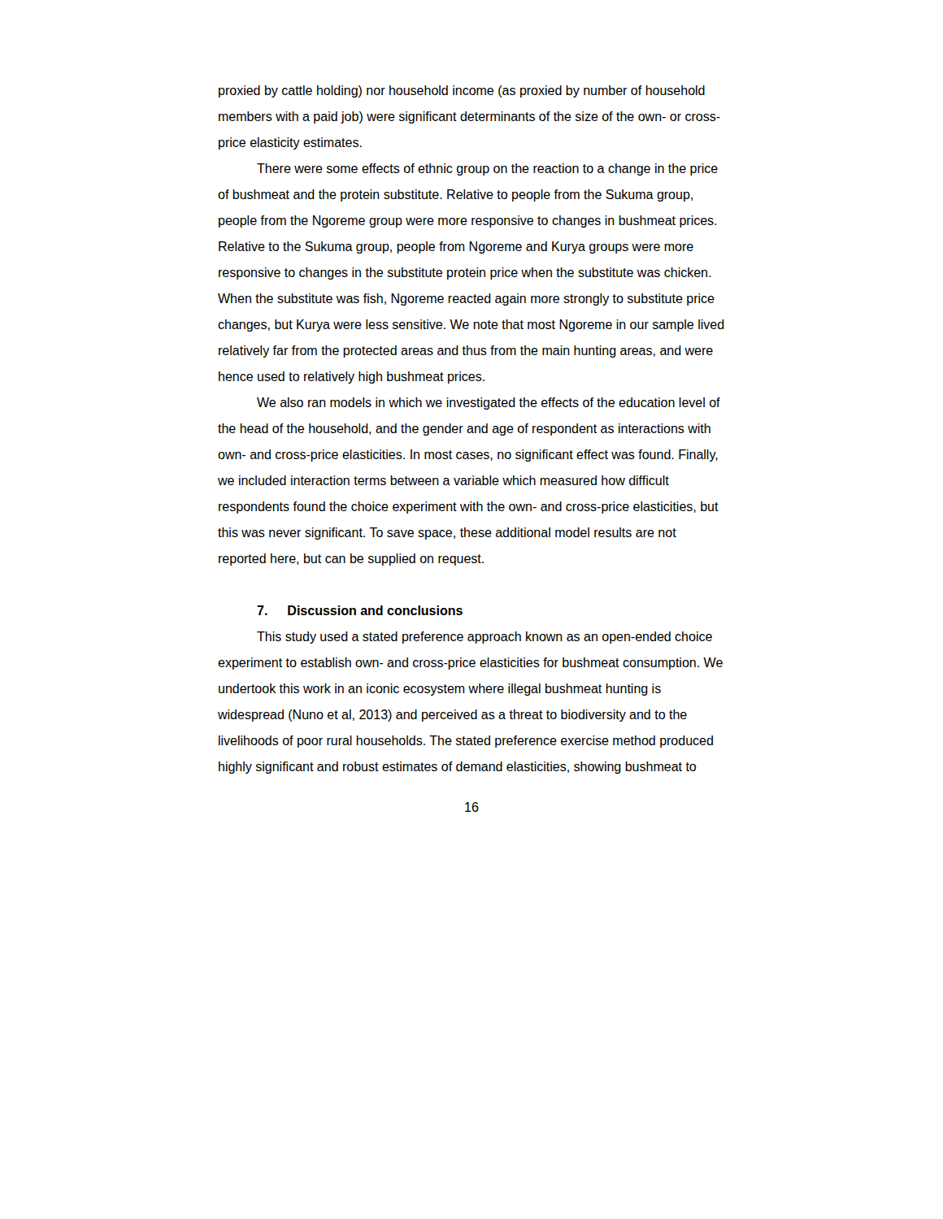proxied by cattle holding) nor household income (as proxied by number of household members with a paid job) were significant determinants of the size of the own- or cross-price elasticity estimates.
There were some effects of ethnic group on the reaction to a change in the price of bushmeat and the protein substitute. Relative to people from the Sukuma group, people from the Ngoreme group were more responsive to changes in bushmeat prices. Relative to the Sukuma group, people from Ngoreme and Kurya groups were more responsive to changes in the substitute protein price when the substitute was chicken. When the substitute was fish, Ngoreme reacted again more strongly to substitute price changes, but Kurya were less sensitive. We note that most Ngoreme in our sample lived relatively far from the protected areas and thus from the main hunting areas, and were hence used to relatively high bushmeat prices.
We also ran models in which we investigated the effects of the education level of the head of the household, and the gender and age of respondent as interactions with own- and cross-price elasticities. In most cases, no significant effect was found. Finally, we included interaction terms between a variable which measured how difficult respondents found the choice experiment with the own- and cross-price elasticities, but this was never significant. To save space, these additional model results are not reported here, but can be supplied on request.
7.
Discussion and conclusions
This study used a stated preference approach known as an open-ended choice experiment to establish own- and cross-price elasticities for bushmeat consumption. We undertook this work in an iconic ecosystem where illegal bushmeat hunting is widespread (Nuno et al, 2013) and perceived as a threat to biodiversity and to the livelihoods of poor rural households. The stated preference exercise method produced highly significant and robust estimates of demand elasticities, showing bushmeat to
16